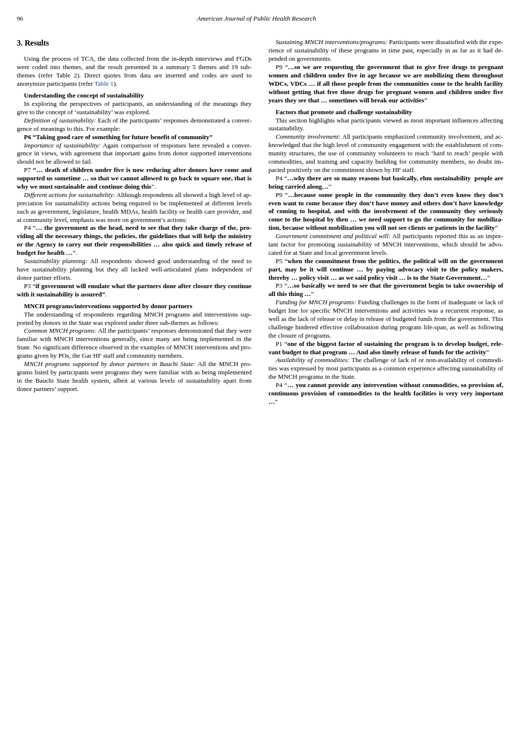96
American Journal of Public Health Research
3. Results
Using the process of TCA, the data collected from the in-depth interviews and FGDs were coded into themes, and the result presented in a summary 5 themes and 19 sub-themes (refer Table 2). Direct quotes from data are inserted and codes are used to anonymize participants (refer Table 1).
Understanding the concept of sustainability
In exploring the perspectives of participants, an understanding of the meanings they give to the concept of ‘sustainability’ was explored.
Definition of sustainability: Each of the participants’ responses demonstrated a convergence of meanings to this. For example:
P6 “Taking good care of something for future benefit of community”
Importance of sustainability: Again comparison of responses here revealed a convergence in views, with agreement that important gains from donor supported interventions should not be allowed to fail.
P7 “… death of children under five is now reducing after donors have come and supported us sometime … so that we cannot allowed to go back to square one, that is why we must sustainable and continue doing this”.
Different actions for sustainability: Although respondents all showed a high level of appreciation for sustainability actions being required to be implemented at different levels such as government, legislature, health MDAs, health facility or health care provider, and at community level, emphasis was more on government’s actions:
P4 “… the government as the head, need to see that they take charge of the, providing all the necessary things, the policies, the guidelines that will help the ministry or the Agency to carry out their responsibilities … also quick and timely release of budget for health …”.
Sustainability planning: All respondents showed good understanding of the need to have sustainability planning but they all lacked well-articulated plans independent of donor partner efforts.
P3 “if government will emulate what the partners done after closure they continue with it sustainability is assured”.
MNCH programs/interventions supported by donor partners
The understanding of respondents regarding MNCH programs and interventions supported by donors in the State was explored under three sub-themes as follows:
Common MNCH programs: All the participants’ responses demonstrated that they were familiar with MNCH interventions generally, since many are being implemented in the State. No significant difference observed in the examples of MNCH interventions and programs given by POs, the Gar HF staff and community members.
MNCH programs supported by donor partners in Bauchi State: All the MNCH programs listed by participants were programs they were familiar with as being implemented in the Bauchi State health system, albeit at various levels of sustainability apart from donor partners’ support.
Sustaining MNCH interventions/programs: Participants were dissatisfied with the experience of sustainability of these programs in time past, especially in as far as it had depended on governments.
P9 “…so we are requesting the government that to give free drugs to pregnant women and children under five in age because we are mobilizing them throughout WDCs, VDCs … if all those people from the communities come to the health facility without getting that free those drugs for pregnant women and children under five years they see that … sometimes will break our activities”
Factors that promote and challenge sustainability
This section highlights what participants viewed as most important influences affecting sustainability.
Community involvement: All participants emphasized community involvement, and acknowledged that the high level of community engagement with the establishment of community structures, the use of community volunteers to reach ‘hard to reach’ people with commodities, and training and capacity building for community members, no doubt impacted positively on the commitment shown by HF staff.
P4 “…why there are so many reasons but basically, ehm sustainability people are being carried along…”
P9 “…because some people in the community they don’t even know they don’t even want to come because they don’t have money and others don’t have knowledge of coming to hospital, and with the involvement of the community they seriously come to the hospital by then … we need support to go the community for mobilization, because without mobilization you will not see clients or patients in the facility”
Government commitment and political will: All participants reported this as an important factor for promoting sustainability of MNCH interventions, which should be advocated for at State and local government levels.
P5 “when the commitment from the politics, the political will on the government part, may be it will continue … by paying advocacy visit to the policy makers, thereby … policy visit … as we said policy visit … is to the State Government…”
P3 “…so basically we need to see that the government begin to take ownership of all this thing …”
Funding for MNCH programs: Funding challenges in the form of inadequate or lack of budget line for specific MNCH interventions and activities was a recurrent response, as well as the lack of release or delay in release of budgeted funds from the government. This challenge hindered effective collaboration during program life-span, as well as following the closure of programs.
P1 “one of the biggest factor of sustaining the program is to develop budget, relevant budget to that program … And also timely release of funds for the activity”
Availability of commodities: The challenge of lack of or non-availability of commodities was expressed by most participants as a common experience affecting sustainability of the MNCH programs in the State.
P4 “… you cannot provide any intervention without commodities, so provision of, continuous provision of commodities to the health facilities is very very important …”